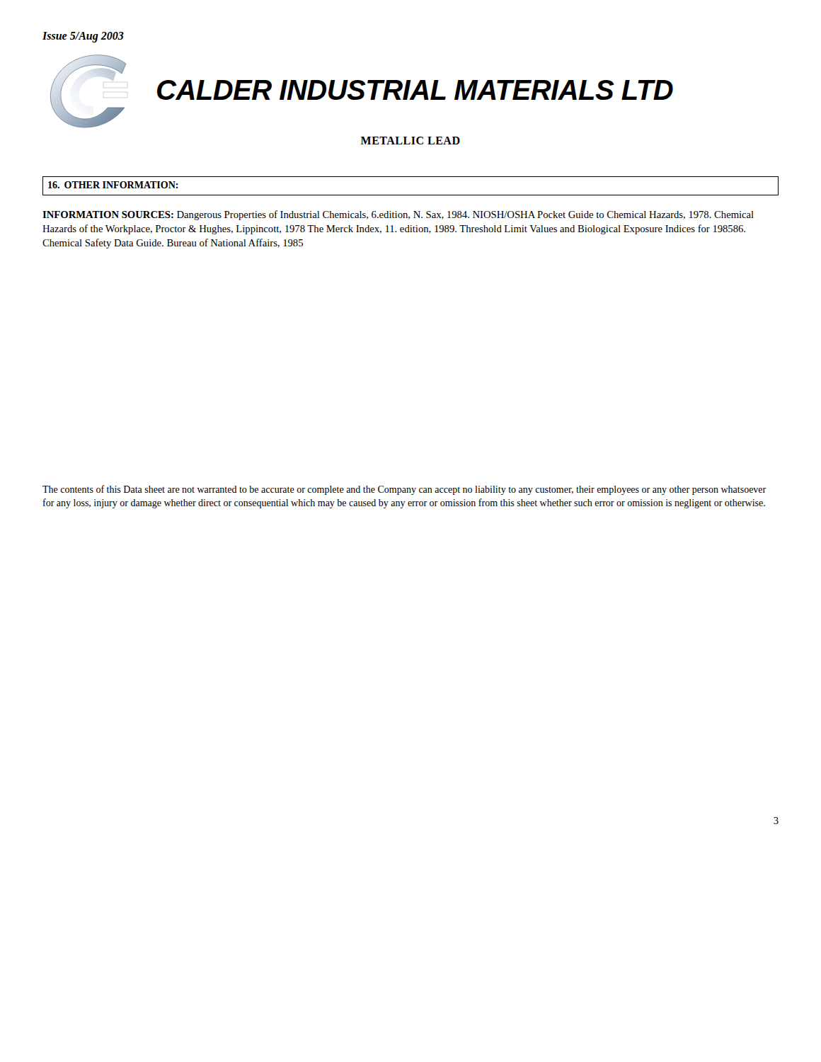Issue 5/Aug 2003
CALDER INDUSTRIAL MATERIALS LTD
METALLIC LEAD
16. OTHER INFORMATION:
INFORMATION SOURCES: Dangerous Properties of Industrial Chemicals, 6.edition, N. Sax, 1984. NIOSH/OSHA Pocket Guide to Chemical Hazards, 1978. Chemical Hazards of the Workplace, Proctor & Hughes, Lippincott, 1978 The Merck Index, 11. edition, 1989. Threshold Limit Values and Biological Exposure Indices for 198586. Chemical Safety Data Guide. Bureau of National Affairs, 1985
The contents of this Data sheet are not warranted to be accurate or complete and the Company can accept no liability to any customer, their employees or any other person whatsoever for any loss, injury or damage whether direct or consequential which may be caused by any error or omission from this sheet whether such error or omission is negligent or otherwise.
3